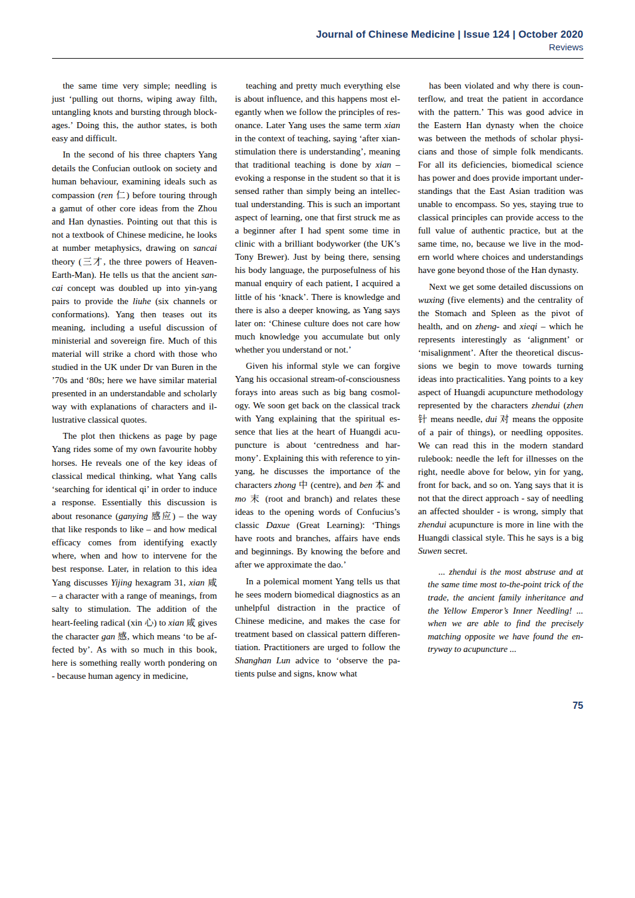Journal of Chinese Medicine | Issue 124 | October 2020
Reviews
the same time very simple; needling is just ‘pulling out thorns, wiping away filth, untangling knots and bursting through blockages.’ Doing this, the author states, is both easy and difficult.
In the second of his three chapters Yang details the Confucian outlook on society and human behaviour, examining ideals such as compassion (ren 仁) before touring through a gamut of other core ideas from the Zhou and Han dynasties. Pointing out that this is not a textbook of Chinese medicine, he looks at number metaphysics, drawing on sancai theory (三才, the three powers of Heaven-Earth-Man). He tells us that the ancient sancai concept was doubled up into yin-yang pairs to provide the liuhe (six channels or conformations). Yang then teases out its meaning, including a useful discussion of ministerial and sovereign fire. Much of this material will strike a chord with those who studied in the UK under Dr van Buren in the ’70s and ‘80s; here we have similar material presented in an understandable and scholarly way with explanations of characters and illustrative classical quotes.
The plot then thickens as page by page Yang rides some of my own favourite hobby horses. He reveals one of the key ideas of classical medical thinking, what Yang calls ‘searching for identical qi’ in order to induce a response. Essentially this discussion is about resonance (ganying 感应) – the way that like responds to like – and how medical efficacy comes from identifying exactly where, when and how to intervene for the best response. Later, in relation to this idea Yang discusses Yijing hexagram 31, xian 咸 – a character with a range of meanings, from salty to stimulation. The addition of the heart-feeling radical (xin 心) to xian 咸 gives the character gan 感, which means ‘to be affected by’. As with so much in this book, here is something really worth pondering on - because human agency in medicine,
teaching and pretty much everything else is about influence, and this happens most elegantly when we follow the principles of resonance. Later Yang uses the same term xian in the context of teaching, saying ‘after xian-stimulation there is understanding’, meaning that traditional teaching is done by xian – evoking a response in the student so that it is sensed rather than simply being an intellectual understanding. This is such an important aspect of learning, one that first struck me as a beginner after I had spent some time in clinic with a brilliant bodyworker (the UK’s Tony Brewer). Just by being there, sensing his body language, the purposefulness of his manual enquiry of each patient, I acquired a little of his ‘knack’. There is knowledge and there is also a deeper knowing, as Yang says later on: ‘Chinese culture does not care how much knowledge you accumulate but only whether you understand or not.’
Given his informal style we can forgive Yang his occasional stream-of-consciousness forays into areas such as big bang cosmology. We soon get back on the classical track with Yang explaining that the spiritual essence that lies at the heart of Huangdi acupuncture is about ‘centredness and harmony’. Explaining this with reference to yin-yang, he discusses the importance of the characters zhong 中 (centre), and ben 本 and mo 末 (root and branch) and relates these ideas to the opening words of Confucius’s classic Daxue (Great Learning): ‘Things have roots and branches, affairs have ends and beginnings. By knowing the before and after we approximate the dao.’
In a polemical moment Yang tells us that he sees modern biomedical diagnostics as an unhelpful distraction in the practice of Chinese medicine, and makes the case for treatment based on classical pattern differentiation. Practitioners are urged to follow the Shanghan Lun advice to ‘observe the patients pulse and signs, know what
has been violated and why there is counterflow, and treat the patient in accordance with the pattern.’ This was good advice in the Eastern Han dynasty when the choice was between the methods of scholar physicians and those of simple folk mendicants. For all its deficiencies, biomedical science has power and does provide important understandings that the East Asian tradition was unable to encompass. So yes, staying true to classical principles can provide access to the full value of authentic practice, but at the same time, no, because we live in the modern world where choices and understandings have gone beyond those of the Han dynasty.
Next we get some detailed discussions on wuxing (five elements) and the centrality of the Stomach and Spleen as the pivot of health, and on zheng- and xieqi – which he represents interestingly as ‘alignment’ or ‘misalignment’. After the theoretical discussions we begin to move towards turning ideas into practicalities. Yang points to a key aspect of Huangdi acupuncture methodology represented by the characters zhendui (zhen 针 means needle, dui 对 means the opposite of a pair of things), or needling opposites. We can read this in the modern standard rulebook: needle the left for illnesses on the right, needle above for below, yin for yang, front for back, and so on. Yang says that it is not that the direct approach - say of needling an affected shoulder - is wrong, simply that zhendui acupuncture is more in line with the Huangdi classical style. This he says is a big Suwen secret.
... zhendui is the most abstruse and at the same time most to-the-point trick of the trade, the ancient family inheritance and the Yellow Emperor’s Inner Needling! ... when we are able to find the precisely matching opposite we have found the entryway to acupuncture ...
75